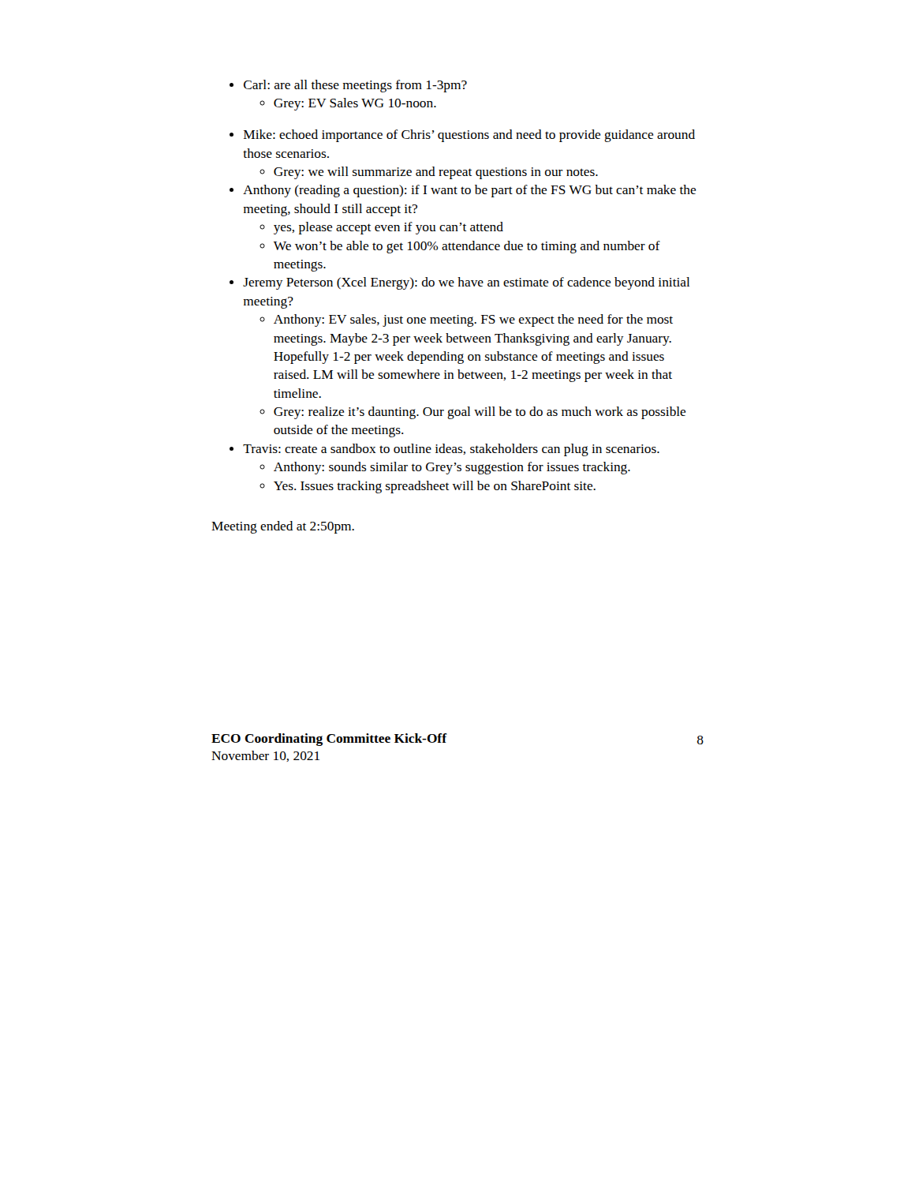Carl: are all these meetings from 1-3pm?
Grey: EV Sales WG 10-noon.
Mike: echoed importance of Chris’ questions and need to provide guidance around those scenarios.
Grey: we will summarize and repeat questions in our notes.
Anthony (reading a question): if I want to be part of the FS WG but can’t make the meeting, should I still accept it?
yes, please accept even if you can’t attend
We won’t be able to get 100% attendance due to timing and number of meetings.
Jeremy Peterson (Xcel Energy): do we have an estimate of cadence beyond initial meeting?
Anthony: EV sales, just one meeting. FS we expect the need for the most meetings. Maybe 2-3 per week between Thanksgiving and early January. Hopefully 1-2 per week depending on substance of meetings and issues raised. LM will be somewhere in between, 1-2 meetings per week in that timeline.
Grey: realize it’s daunting. Our goal will be to do as much work as possible outside of the meetings.
Travis: create a sandbox to outline ideas, stakeholders can plug in scenarios.
Anthony: sounds similar to Grey’s suggestion for issues tracking.
Yes. Issues tracking spreadsheet will be on SharePoint site.
Meeting ended at 2:50pm.
ECO Coordinating Committee Kick-Off
November 10, 2021
8